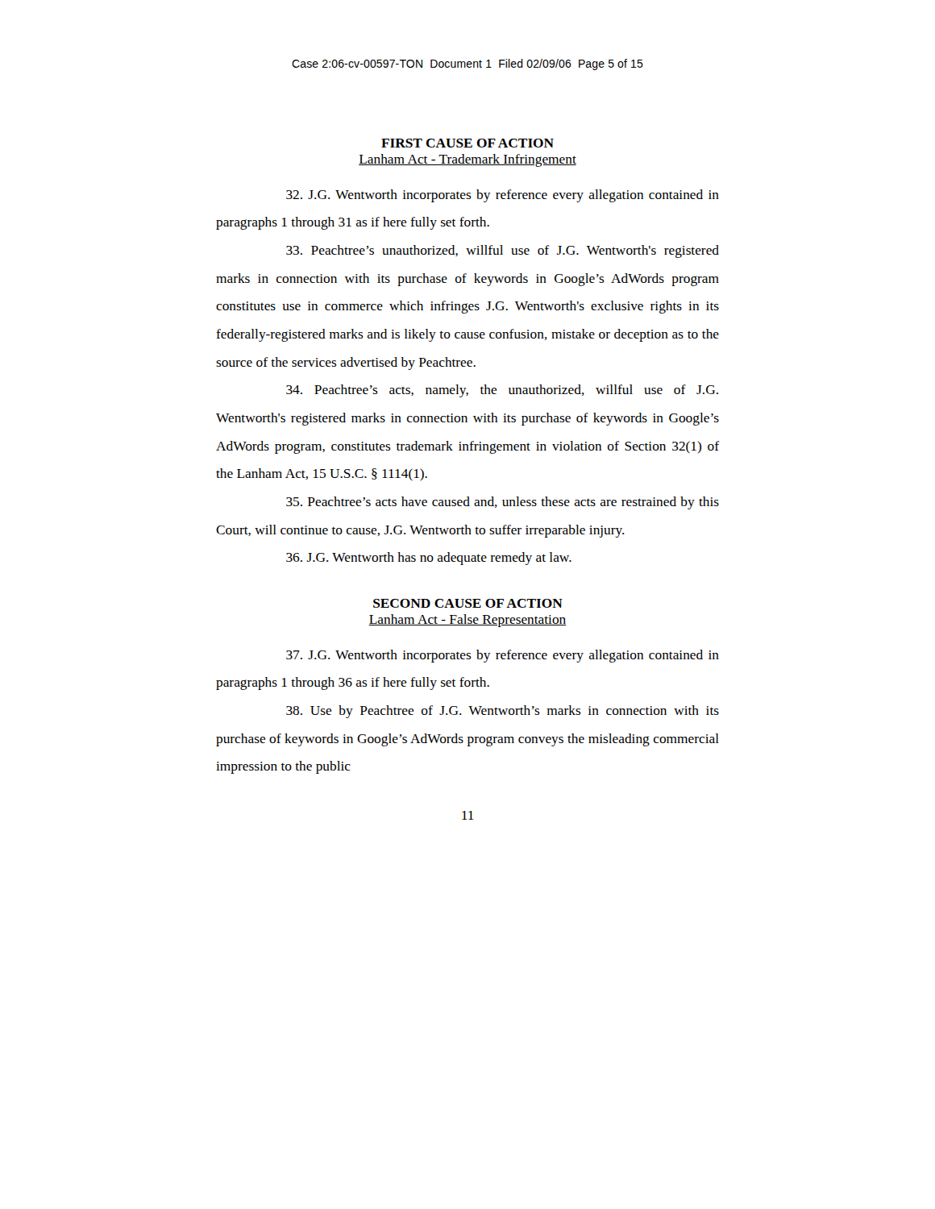Case 2:06-cv-00597-TON Document 1 Filed 02/09/06 Page 5 of 15
FIRST CAUSE OF ACTION Lanham Act - Trademark Infringement
32. J.G. Wentworth incorporates by reference every allegation contained in paragraphs 1 through 31 as if here fully set forth.
33. Peachtree’s unauthorized, willful use of J.G. Wentworth's registered marks in connection with its purchase of keywords in Google’s AdWords program constitutes use in commerce which infringes J.G. Wentworth's exclusive rights in its federally-registered marks and is likely to cause confusion, mistake or deception as to the source of the services advertised by Peachtree.
34. Peachtree’s acts, namely, the unauthorized, willful use of J.G. Wentworth's registered marks in connection with its purchase of keywords in Google’s AdWords program, constitutes trademark infringement in violation of Section 32(1) of the Lanham Act, 15 U.S.C. § 1114(1).
35. Peachtree’s acts have caused and, unless these acts are restrained by this Court, will continue to cause, J.G. Wentworth to suffer irreparable injury.
36. J.G. Wentworth has no adequate remedy at law.
SECOND CAUSE OF ACTION Lanham Act - False Representation
37. J.G. Wentworth incorporates by reference every allegation contained in paragraphs 1 through 36 as if here fully set forth.
38. Use by Peachtree of J.G. Wentworth’s marks in connection with its purchase of keywords in Google’s AdWords program conveys the misleading commercial impression to the public
11